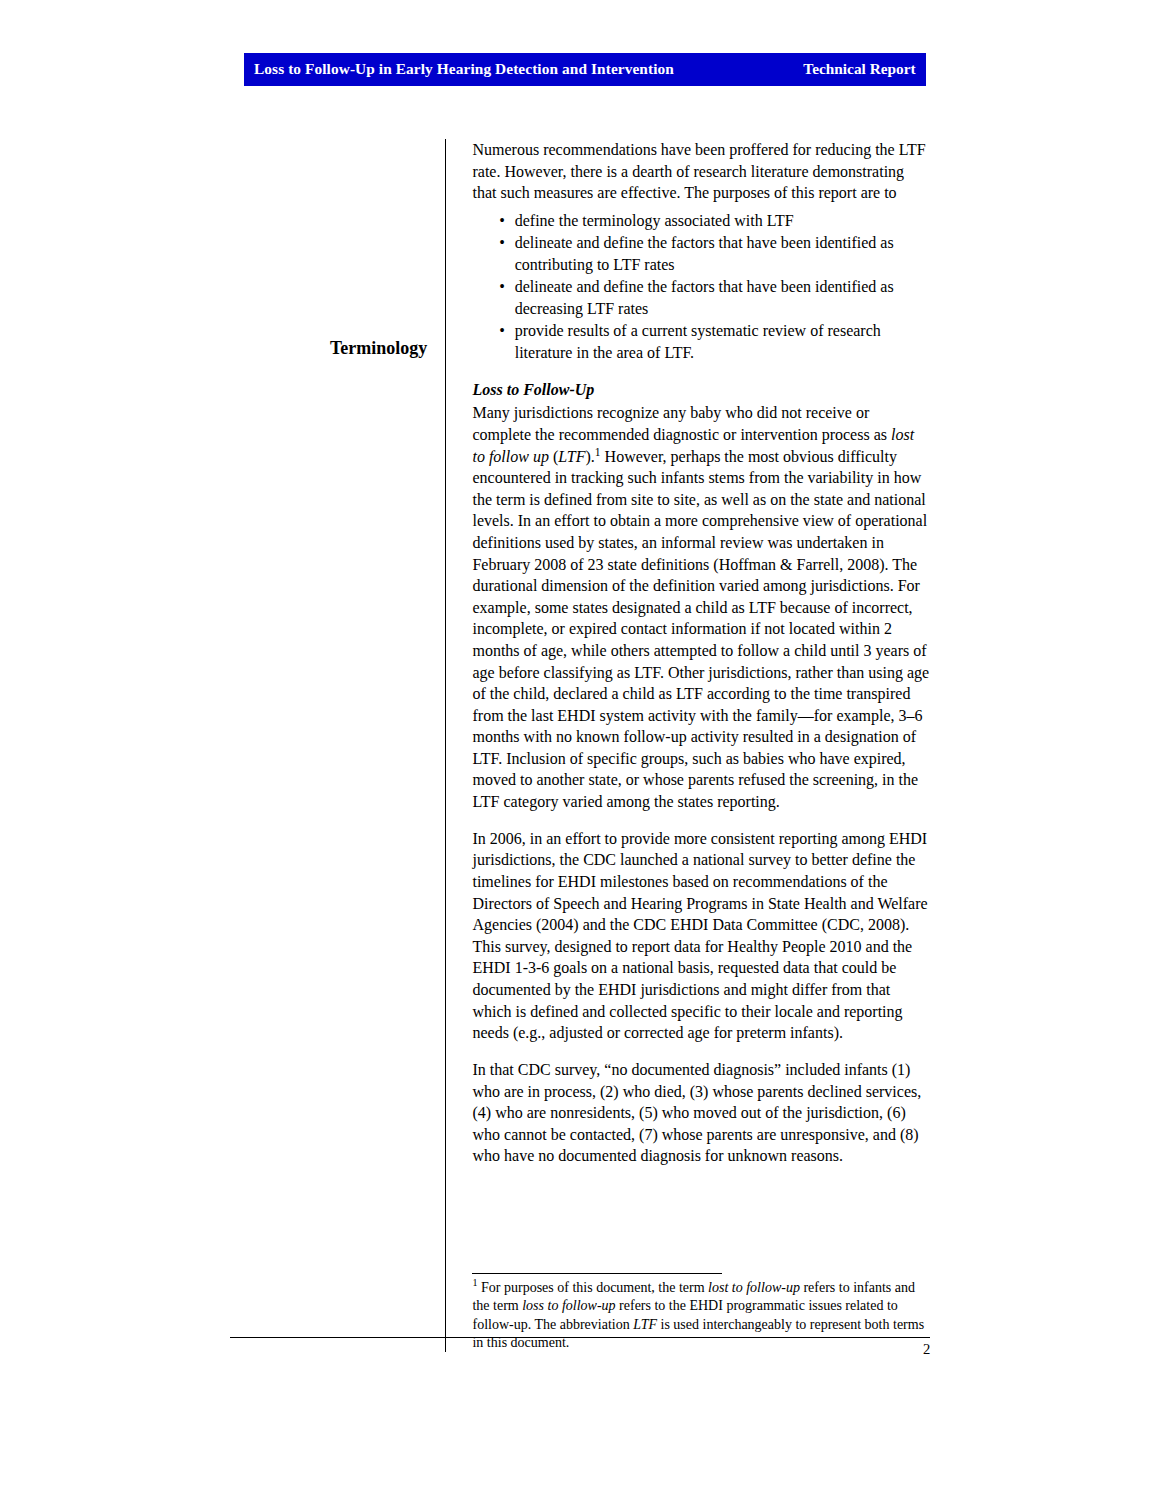Loss to Follow-Up in Early Hearing Detection and Intervention Technical Report
Terminology
Numerous recommendations have been proffered for reducing the LTF rate. However, there is a dearth of research literature demonstrating that such measures are effective. The purposes of this report are to
define the terminology associated with LTF
delineate and define the factors that have been identified as contributing to LTF rates
delineate and define the factors that have been identified as decreasing LTF rates
provide results of a current systematic review of research literature in the area of LTF.
Loss to Follow-Up
Many jurisdictions recognize any baby who did not receive or complete the recommended diagnostic or intervention process as lost to follow up (LTF).1 However, perhaps the most obvious difficulty encountered in tracking such infants stems from the variability in how the term is defined from site to site, as well as on the state and national levels. In an effort to obtain a more comprehensive view of operational definitions used by states, an informal review was undertaken in February 2008 of 23 state definitions (Hoffman & Farrell, 2008). The durational dimension of the definition varied among jurisdictions. For example, some states designated a child as LTF because of incorrect, incomplete, or expired contact information if not located within 2 months of age, while others attempted to follow a child until 3 years of age before classifying as LTF. Other jurisdictions, rather than using age of the child, declared a child as LTF according to the time transpired from the last EHDI system activity with the family—for example, 3–6 months with no known follow-up activity resulted in a designation of LTF. Inclusion of specific groups, such as babies who have expired, moved to another state, or whose parents refused the screening, in the LTF category varied among the states reporting.
In 2006, in an effort to provide more consistent reporting among EHDI jurisdictions, the CDC launched a national survey to better define the timelines for EHDI milestones based on recommendations of the Directors of Speech and Hearing Programs in State Health and Welfare Agencies (2004) and the CDC EHDI Data Committee (CDC, 2008). This survey, designed to report data for Healthy People 2010 and the EHDI 1-3-6 goals on a national basis, requested data that could be documented by the EHDI jurisdictions and might differ from that which is defined and collected specific to their locale and reporting needs (e.g., adjusted or corrected age for preterm infants).
In that CDC survey, “no documented diagnosis” included infants (1) who are in process, (2) who died, (3) whose parents declined services, (4) who are nonresidents, (5) who moved out of the jurisdiction, (6) who cannot be contacted, (7) whose parents are unresponsive, and (8) who have no documented diagnosis for unknown reasons.
1 For purposes of this document, the term lost to follow-up refers to infants and the term loss to follow-up refers to the EHDI programmatic issues related to follow-up. The abbreviation LTF is used interchangeably to represent both terms in this document.
2